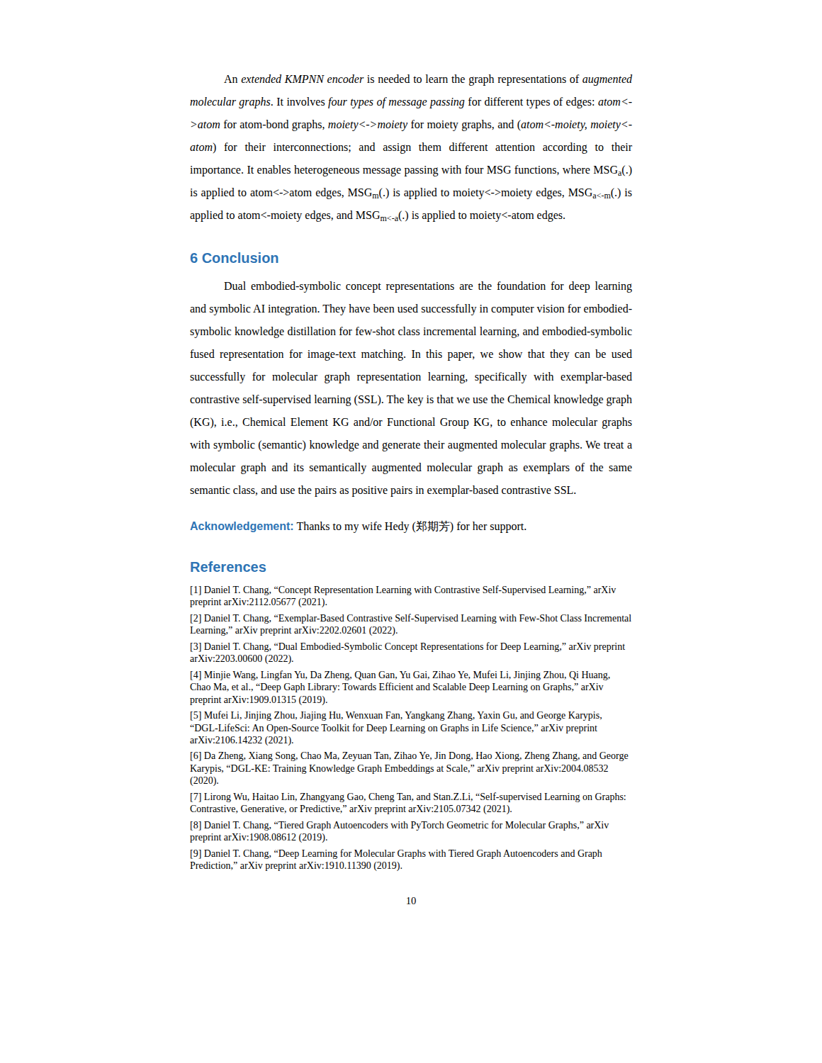An extended KMPNN encoder is needed to learn the graph representations of augmented molecular graphs. It involves four types of message passing for different types of edges: atom<->atom for atom-bond graphs, moiety<->moiety for moiety graphs, and (atom<-moiety, moiety<-atom) for their interconnections; and assign them different attention according to their importance. It enables heterogeneous message passing with four MSG functions, where MSGa(.) is applied to atom<->atom edges, MSGm(.) is applied to moiety<->moiety edges, MSGa<-m(.) is applied to atom<-moiety edges, and MSGm<-a(.) is applied to moiety<-atom edges.
6 Conclusion
Dual embodied-symbolic concept representations are the foundation for deep learning and symbolic AI integration. They have been used successfully in computer vision for embodied-symbolic knowledge distillation for few-shot class incremental learning, and embodied-symbolic fused representation for image-text matching. In this paper, we show that they can be used successfully for molecular graph representation learning, specifically with exemplar-based contrastive self-supervised learning (SSL). The key is that we use the Chemical knowledge graph (KG), i.e., Chemical Element KG and/or Functional Group KG, to enhance molecular graphs with symbolic (semantic) knowledge and generate their augmented molecular graphs. We treat a molecular graph and its semantically augmented molecular graph as exemplars of the same semantic class, and use the pairs as positive pairs in exemplar-based contrastive SSL.
Acknowledgement: Thanks to my wife Hedy (郑期芳) for her support.
References
[1] Daniel T. Chang, “Concept Representation Learning with Contrastive Self-Supervised Learning,” arXiv preprint arXiv:2112.05677 (2021).
[2] Daniel T. Chang, “Exemplar-Based Contrastive Self-Supervised Learning with Few-Shot Class Incremental Learning,” arXiv preprint arXiv:2202.02601 (2022).
[3] Daniel T. Chang, “Dual Embodied-Symbolic Concept Representations for Deep Learning,” arXiv preprint arXiv:2203.00600 (2022).
[4] Minjie Wang, Lingfan Yu, Da Zheng, Quan Gan, Yu Gai, Zihao Ye, Mufei Li, Jinjing Zhou, Qi Huang, Chao Ma, et al., “Deep Gaph Library: Towards Efficient and Scalable Deep Learning on Graphs,” arXiv preprint arXiv:1909.01315 (2019).
[5] Mufei Li, Jinjing Zhou, Jiajing Hu, Wenxuan Fan, Yangkang Zhang, Yaxin Gu, and George Karypis, “DGL-LifeSci: An Open-Source Toolkit for Deep Learning on Graphs in Life Science,” arXiv preprint arXiv:2106.14232 (2021).
[6] Da Zheng, Xiang Song, Chao Ma, Zeyuan Tan, Zihao Ye, Jin Dong, Hao Xiong, Zheng Zhang, and George Karypis, “DGL-KE: Training Knowledge Graph Embeddings at Scale,” arXiv preprint arXiv:2004.08532 (2020).
[7] Lirong Wu, Haitao Lin, Zhangyang Gao, Cheng Tan, and Stan.Z.Li, “Self-supervised Learning on Graphs: Contrastive, Generative, or Predictive,” arXiv preprint arXiv:2105.07342 (2021).
[8] Daniel T. Chang, “Tiered Graph Autoencoders with PyTorch Geometric for Molecular Graphs,” arXiv preprint arXiv:1908.08612 (2019).
[9] Daniel T. Chang, “Deep Learning for Molecular Graphs with Tiered Graph Autoencoders and Graph Prediction,” arXiv preprint arXiv:1910.11390 (2019).
10